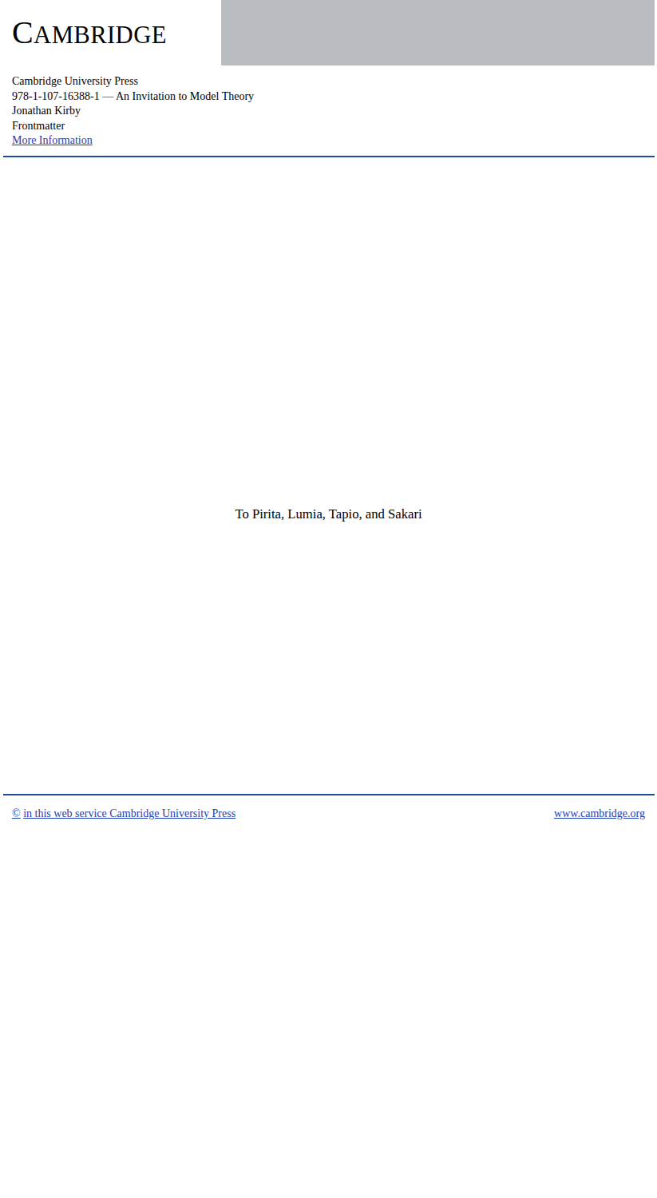CAMBRIDGE
Cambridge University Press
978-1-107-16388-1 — An Invitation to Model Theory
Jonathan Kirby
Frontmatter
More Information
To Pirita, Lumia, Tapio, and Sakari
© in this web service Cambridge University Press www.cambridge.org